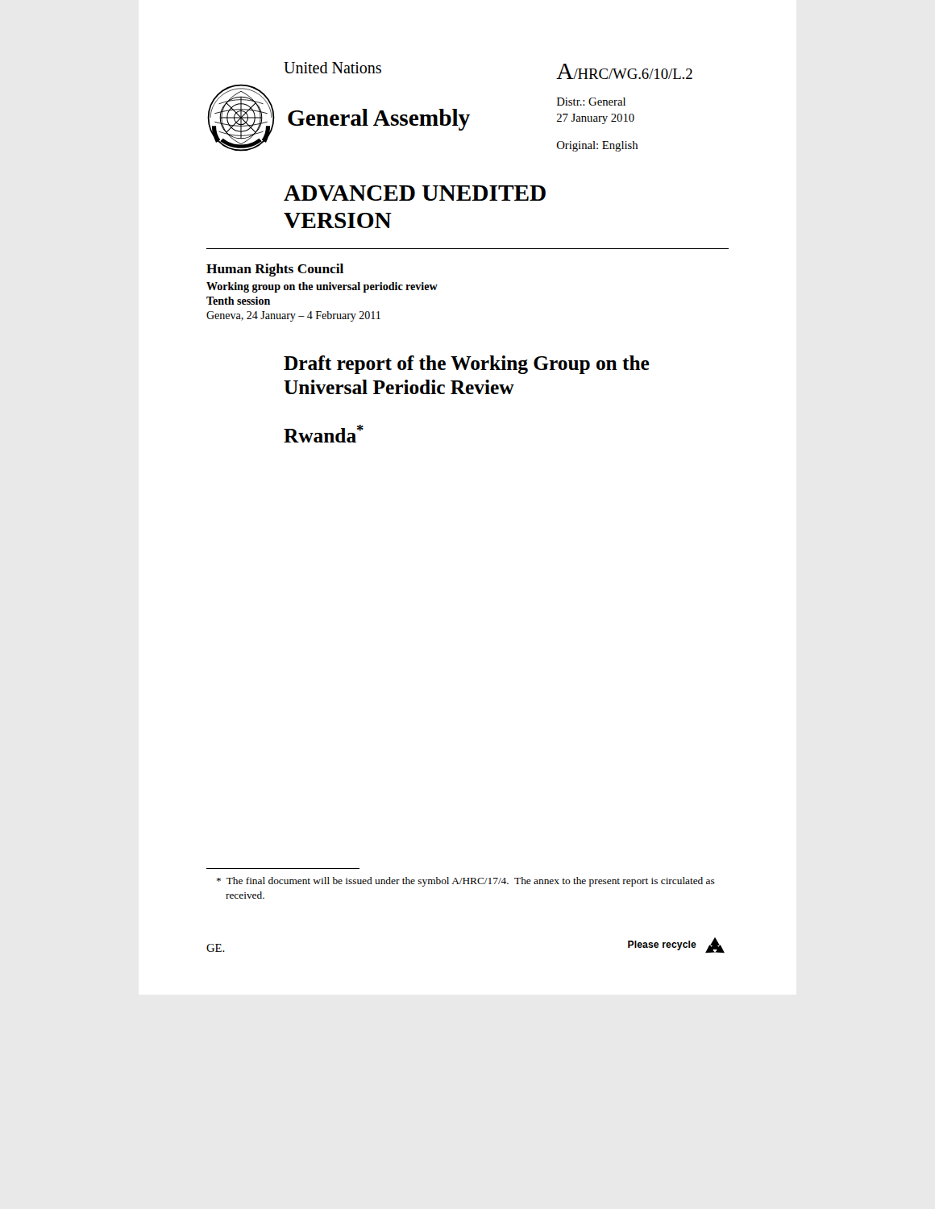United Nations
General Assembly
ADVANCED UNEDITED
VERSION
A/HRC/WG.6/10/L.2
Distr.: General
27 January 2010
Original: English
Human Rights Council
Working group on the universal periodic review
Tenth session
Geneva, 24 January – 4 February 2011
Draft report of the Working Group on the
Universal Periodic Review
Rwanda*
*The final document will be issued under the symbol A/HRC/17/4. The annex to the present report is circulated as received.
GE.
Please recycle